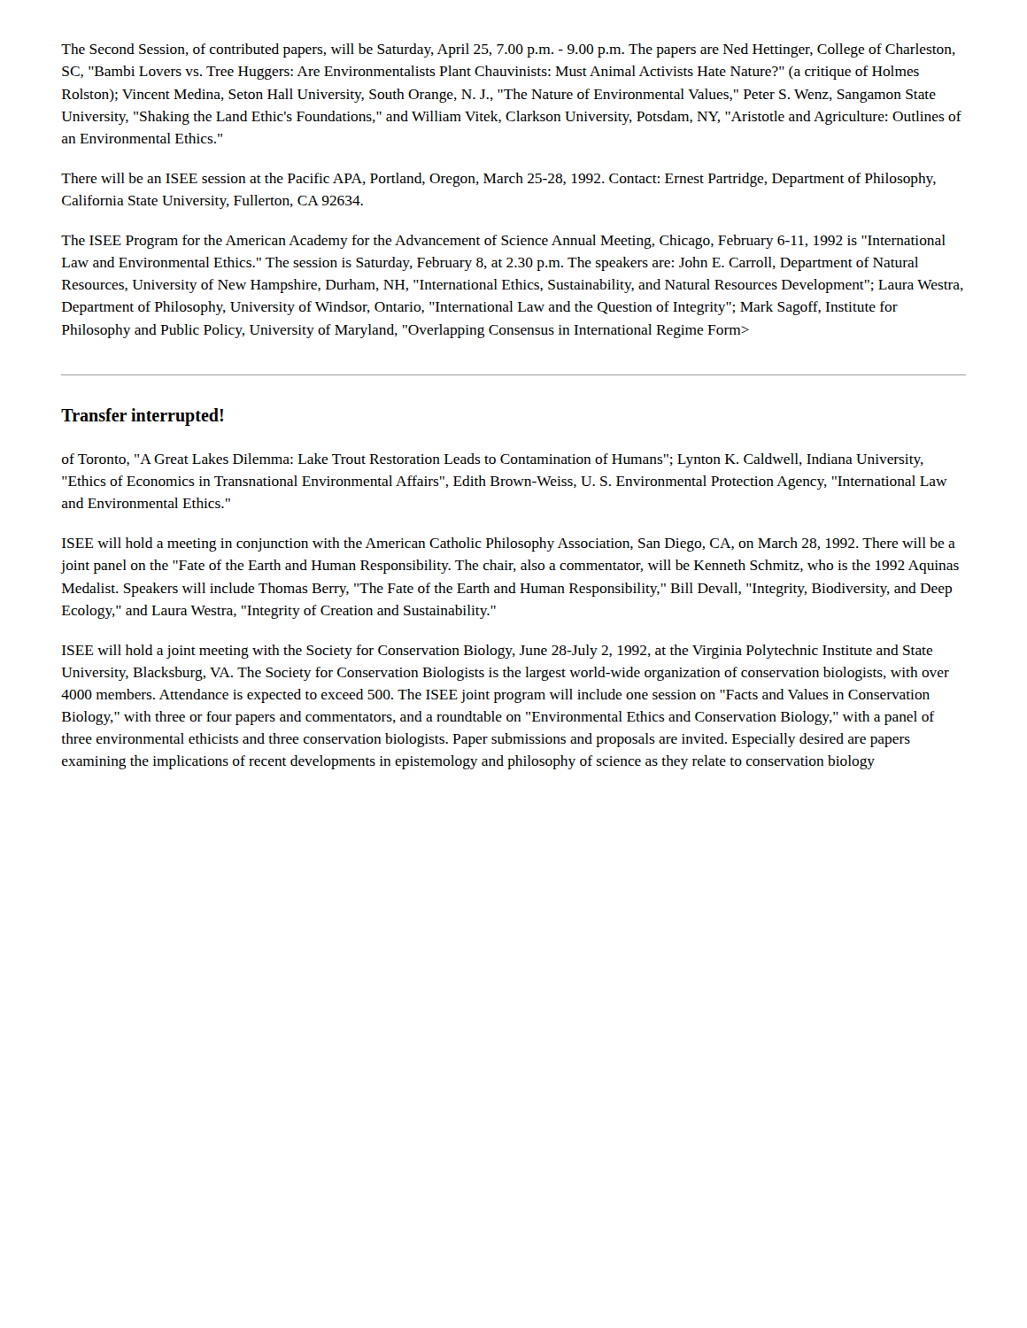The Second Session, of contributed papers, will be Saturday, April 25, 7.00 p.m. - 9.00 p.m. The papers are Ned Hettinger, College of Charleston, SC, "Bambi Lovers vs. Tree Huggers: Are Environmentalists Plant Chauvinists: Must Animal Activists Hate Nature?" (a critique of Holmes Rolston); Vincent Medina, Seton Hall University, South Orange, N. J., "The Nature of Environmental Values," Peter S. Wenz, Sangamon State University, "Shaking the Land Ethic's Foundations," and William Vitek, Clarkson University, Potsdam, NY, "Aristotle and Agriculture: Outlines of an Environmental Ethics."
There will be an ISEE session at the Pacific APA, Portland, Oregon, March 25-28, 1992. Contact: Ernest Partridge, Department of Philosophy, California State University, Fullerton, CA 92634.
The ISEE Program for the American Academy for the Advancement of Science Annual Meeting, Chicago, February 6-11, 1992 is "International Law and Environmental Ethics." The session is Saturday, February 8, at 2.30 p.m. The speakers are: John E. Carroll, Department of Natural Resources, University of New Hampshire, Durham, NH, "International Ethics, Sustainability, and Natural Resources Development"; Laura Westra, Department of Philosophy, University of Windsor, Ontario, "International Law and the Question of Integrity"; Mark Sagoff, Institute for Philosophy and Public Policy, University of Maryland, "Overlapping Consensus in International Regime Form>
Transfer interrupted!
of Toronto, "A Great Lakes Dilemma: Lake Trout Restoration Leads to Contamination of Humans"; Lynton K. Caldwell, Indiana University, "Ethics of Economics in Transnational Environmental Affairs", Edith Brown-Weiss, U. S. Environmental Protection Agency, "International Law and Environmental Ethics."
ISEE will hold a meeting in conjunction with the American Catholic Philosophy Association, San Diego, CA, on March 28, 1992. There will be a joint panel on the "Fate of the Earth and Human Responsibility. The chair, also a commentator, will be Kenneth Schmitz, who is the 1992 Aquinas Medalist. Speakers will include Thomas Berry, "The Fate of the Earth and Human Responsibility," Bill Devall, "Integrity, Biodiversity, and Deep Ecology," and Laura Westra, "Integrity of Creation and Sustainability."
ISEE will hold a joint meeting with the Society for Conservation Biology, June 28-July 2, 1992, at the Virginia Polytechnic Institute and State University, Blacksburg, VA. The Society for Conservation Biologists is the largest world-wide organization of conservation biologists, with over 4000 members. Attendance is expected to exceed 500. The ISEE joint program will include one session on "Facts and Values in Conservation Biology," with three or four papers and commentators, and a roundtable on "Environmental Ethics and Conservation Biology," with a panel of three environmental ethicists and three conservation biologists. Paper submissions and proposals are invited. Especially desired are papers examining the implications of recent developments in epistemology and philosophy of science as they relate to conservation biology